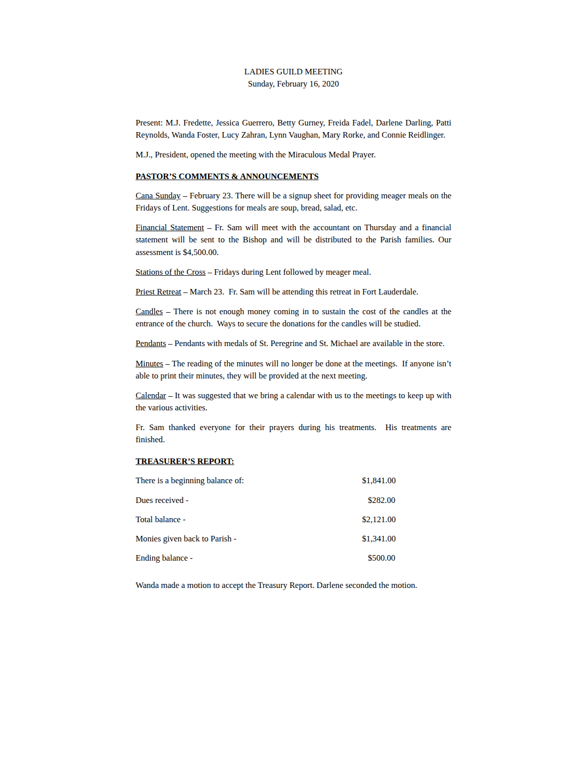LADIES GUILD MEETING Sunday, February 16, 2020
Present: M.J. Fredette, Jessica Guerrero, Betty Gurney, Freida Fadel, Darlene Darling, Patti Reynolds, Wanda Foster, Lucy Zahran, Lynn Vaughan, Mary Rorke, and Connie Reidlinger.
M.J., President, opened the meeting with the Miraculous Medal Prayer.
PASTOR’S COMMENTS & ANNOUNCEMENTS
Cana Sunday – February 23. There will be a signup sheet for providing meager meals on the Fridays of Lent. Suggestions for meals are soup, bread, salad, etc.
Financial Statement – Fr. Sam will meet with the accountant on Thursday and a financial statement will be sent to the Bishop and will be distributed to the Parish families. Our assessment is $4,500.00.
Stations of the Cross – Fridays during Lent followed by meager meal.
Priest Retreat – March 23. Fr. Sam will be attending this retreat in Fort Lauderdale.
Candles – There is not enough money coming in to sustain the cost of the candles at the entrance of the church. Ways to secure the donations for the candles will be studied.
Pendants – Pendants with medals of St. Peregrine and St. Michael are available in the store.
Minutes – The reading of the minutes will no longer be done at the meetings. If anyone isn’t able to print their minutes, they will be provided at the next meeting.
Calendar – It was suggested that we bring a calendar with us to the meetings to keep up with the various activities.
Fr. Sam thanked everyone for their prayers during his treatments. His treatments are finished.
TREASURER’S REPORT:
| There is a beginning balance of: | $1,841.00 |
| Dues received - | $282.00 |
| Total balance - | $2,121.00 |
| Monies given back to Parish - | $1,341.00 |
| Ending balance - | $500.00 |
Wanda made a motion to accept the Treasury Report. Darlene seconded the motion.